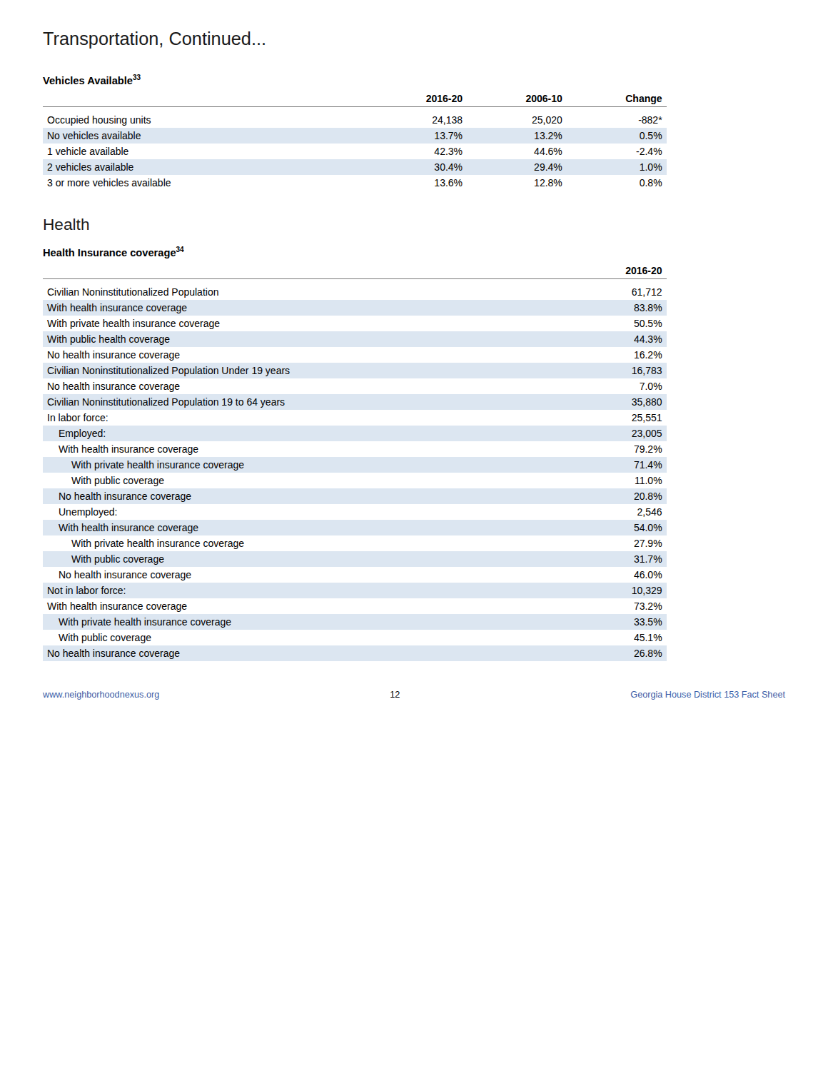Transportation, Continued...
Vehicles Available 33
| | 2016-20 | 2006-10 | Change |
| --- | --- | --- | --- |
| Occupied housing units | 24,138 | 25,020 | -882* |
| No vehicles available | 13.7% | 13.2% | 0.5% |
| 1 vehicle available | 42.3% | 44.6% | -2.4% |
| 2 vehicles available | 30.4% | 29.4% | 1.0% |
| 3 or more vehicles available | 13.6% | 12.8% | 0.8% |
Health
Health Insurance coverage 34
| | 2016-20 |
| --- | --- |
| Civilian Noninstitutionalized Population | 61,712 |
| With health insurance coverage | 83.8% |
| With private health insurance coverage | 50.5% |
| With public health coverage | 44.3% |
| No health insurance coverage | 16.2% |
| Civilian Noninstitutionalized Population Under 19 years | 16,783 |
| No health insurance coverage | 7.0% |
| Civilian Noninstitutionalized Population 19 to 64 years | 35,880 |
| In labor force: | 25,551 |
| Employed: | 23,005 |
| With health insurance coverage | 79.2% |
| With private health insurance coverage | 71.4% |
| With public coverage | 11.0% |
| No health insurance coverage | 20.8% |
| Unemployed: | 2,546 |
| With health insurance coverage | 54.0% |
| With private health insurance coverage | 27.9% |
| With public coverage | 31.7% |
| No health insurance coverage | 46.0% |
| Not in labor force: | 10,329 |
| With health insurance coverage | 73.2% |
| With private health insurance coverage | 33.5% |
| With public coverage | 45.1% |
| No health insurance coverage | 26.8% |
www.neighborhoodnexus.org 12 Georgia House District 153 Fact Sheet